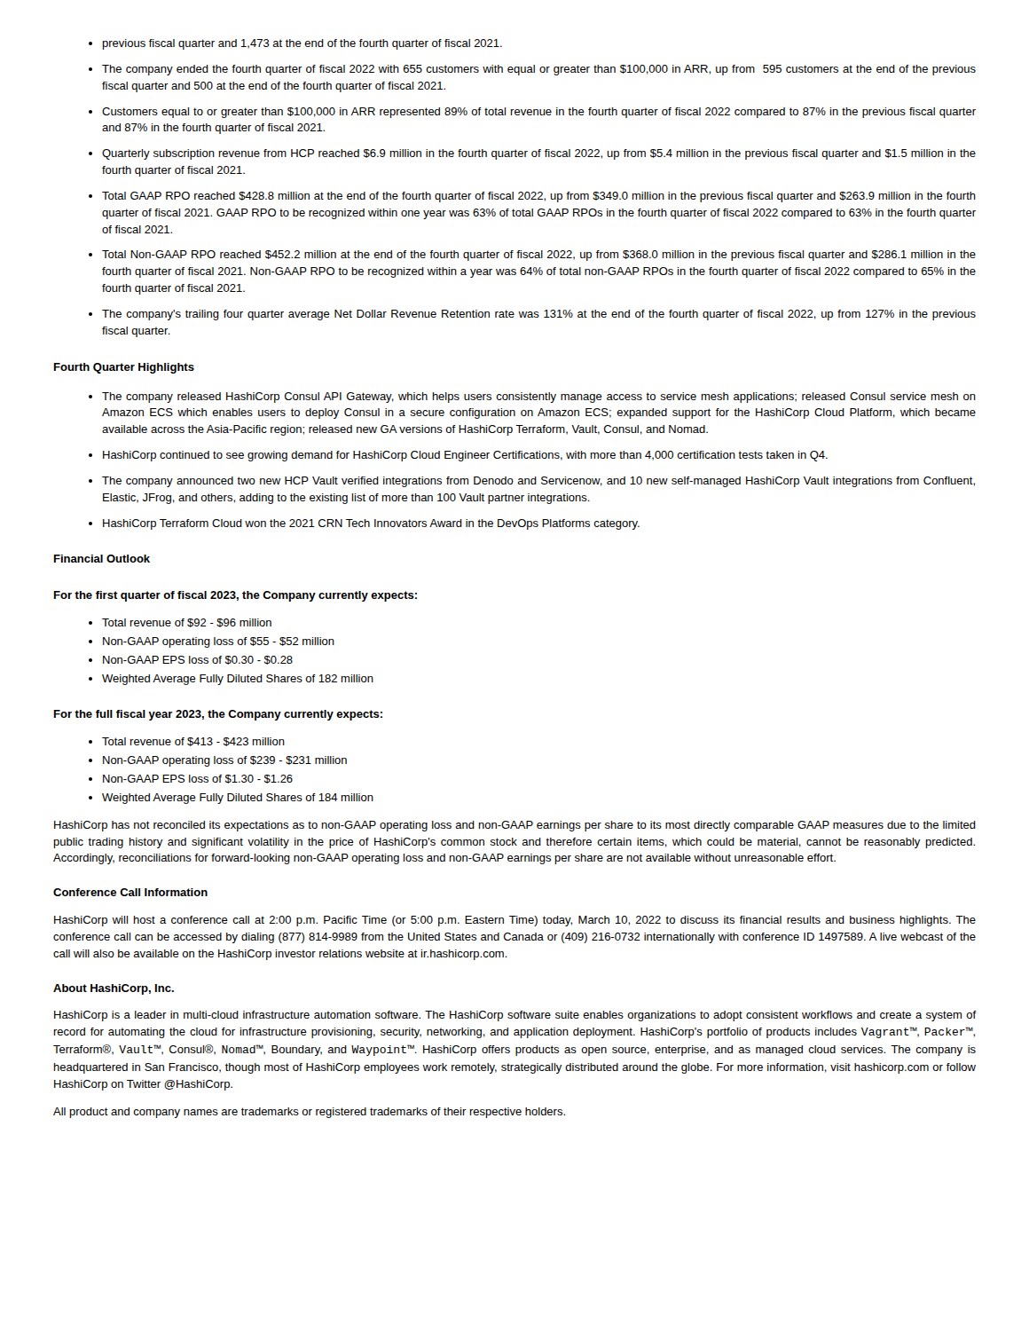previous fiscal quarter and 1,473 at the end of the fourth quarter of fiscal 2021.
The company ended the fourth quarter of fiscal 2022 with 655 customers with equal or greater than $100,000 in ARR, up from 595 customers at the end of the previous fiscal quarter and 500 at the end of the fourth quarter of fiscal 2021.
Customers equal to or greater than $100,000 in ARR represented 89% of total revenue in the fourth quarter of fiscal 2022 compared to 87% in the previous fiscal quarter and 87% in the fourth quarter of fiscal 2021.
Quarterly subscription revenue from HCP reached $6.9 million in the fourth quarter of fiscal 2022, up from $5.4 million in the previous fiscal quarter and $1.5 million in the fourth quarter of fiscal 2021.
Total GAAP RPO reached $428.8 million at the end of the fourth quarter of fiscal 2022, up from $349.0 million in the previous fiscal quarter and $263.9 million in the fourth quarter of fiscal 2021. GAAP RPO to be recognized within one year was 63% of total GAAP RPOs in the fourth quarter of fiscal 2022 compared to 63% in the fourth quarter of fiscal 2021.
Total Non-GAAP RPO reached $452.2 million at the end of the fourth quarter of fiscal 2022, up from $368.0 million in the previous fiscal quarter and $286.1 million in the fourth quarter of fiscal 2021. Non-GAAP RPO to be recognized within a year was 64% of total non-GAAP RPOs in the fourth quarter of fiscal 2022 compared to 65% in the fourth quarter of fiscal 2021.
The company's trailing four quarter average Net Dollar Revenue Retention rate was 131% at the end of the fourth quarter of fiscal 2022, up from 127% in the previous fiscal quarter.
Fourth Quarter Highlights
The company released HashiCorp Consul API Gateway, which helps users consistently manage access to service mesh applications; released Consul service mesh on Amazon ECS which enables users to deploy Consul in a secure configuration on Amazon ECS; expanded support for the HashiCorp Cloud Platform, which became available across the Asia-Pacific region; released new GA versions of HashiCorp Terraform, Vault, Consul, and Nomad.
HashiCorp continued to see growing demand for HashiCorp Cloud Engineer Certifications, with more than 4,000 certification tests taken in Q4.
The company announced two new HCP Vault verified integrations from Denodo and Servicenow, and 10 new self-managed HashiCorp Vault integrations from Confluent, Elastic, JFrog, and others, adding to the existing list of more than 100 Vault partner integrations.
HashiCorp Terraform Cloud won the 2021 CRN Tech Innovators Award in the DevOps Platforms category.
Financial Outlook
For the first quarter of fiscal 2023, the Company currently expects:
Total revenue of $92 - $96 million
Non-GAAP operating loss of $55 - $52 million
Non-GAAP EPS loss of $0.30 - $0.28
Weighted Average Fully Diluted Shares of 182 million
For the full fiscal year 2023, the Company currently expects:
Total revenue of $413 - $423 million
Non-GAAP operating loss of $239 - $231 million
Non-GAAP EPS loss of $1.30 - $1.26
Weighted Average Fully Diluted Shares of 184 million
HashiCorp has not reconciled its expectations as to non-GAAP operating loss and non-GAAP earnings per share to its most directly comparable GAAP measures due to the limited public trading history and significant volatility in the price of HashiCorp's common stock and therefore certain items, which could be material, cannot be reasonably predicted. Accordingly, reconciliations for forward-looking non-GAAP operating loss and non-GAAP earnings per share are not available without unreasonable effort.
Conference Call Information
HashiCorp will host a conference call at 2:00 p.m. Pacific Time (or 5:00 p.m. Eastern Time) today, March 10, 2022 to discuss its financial results and business highlights. The conference call can be accessed by dialing (877) 814-9989 from the United States and Canada or (409) 216-0732 internationally with conference ID 1497589. A live webcast of the call will also be available on the HashiCorp investor relations website at ir.hashicorp.com.
About HashiCorp, Inc.
HashiCorp is a leader in multi-cloud infrastructure automation software. The HashiCorp software suite enables organizations to adopt consistent workflows and create a system of record for automating the cloud for infrastructure provisioning, security, networking, and application deployment. HashiCorp's portfolio of products includes Vagrant™, Packer™, Terraform®, Vault™, Consul®, Nomad™, Boundary, and Waypoint™. HashiCorp offers products as open source, enterprise, and as managed cloud services. The company is headquartered in San Francisco, though most of HashiCorp employees work remotely, strategically distributed around the globe. For more information, visit hashicorp.com or follow HashiCorp on Twitter @HashiCorp.
All product and company names are trademarks or registered trademarks of their respective holders.